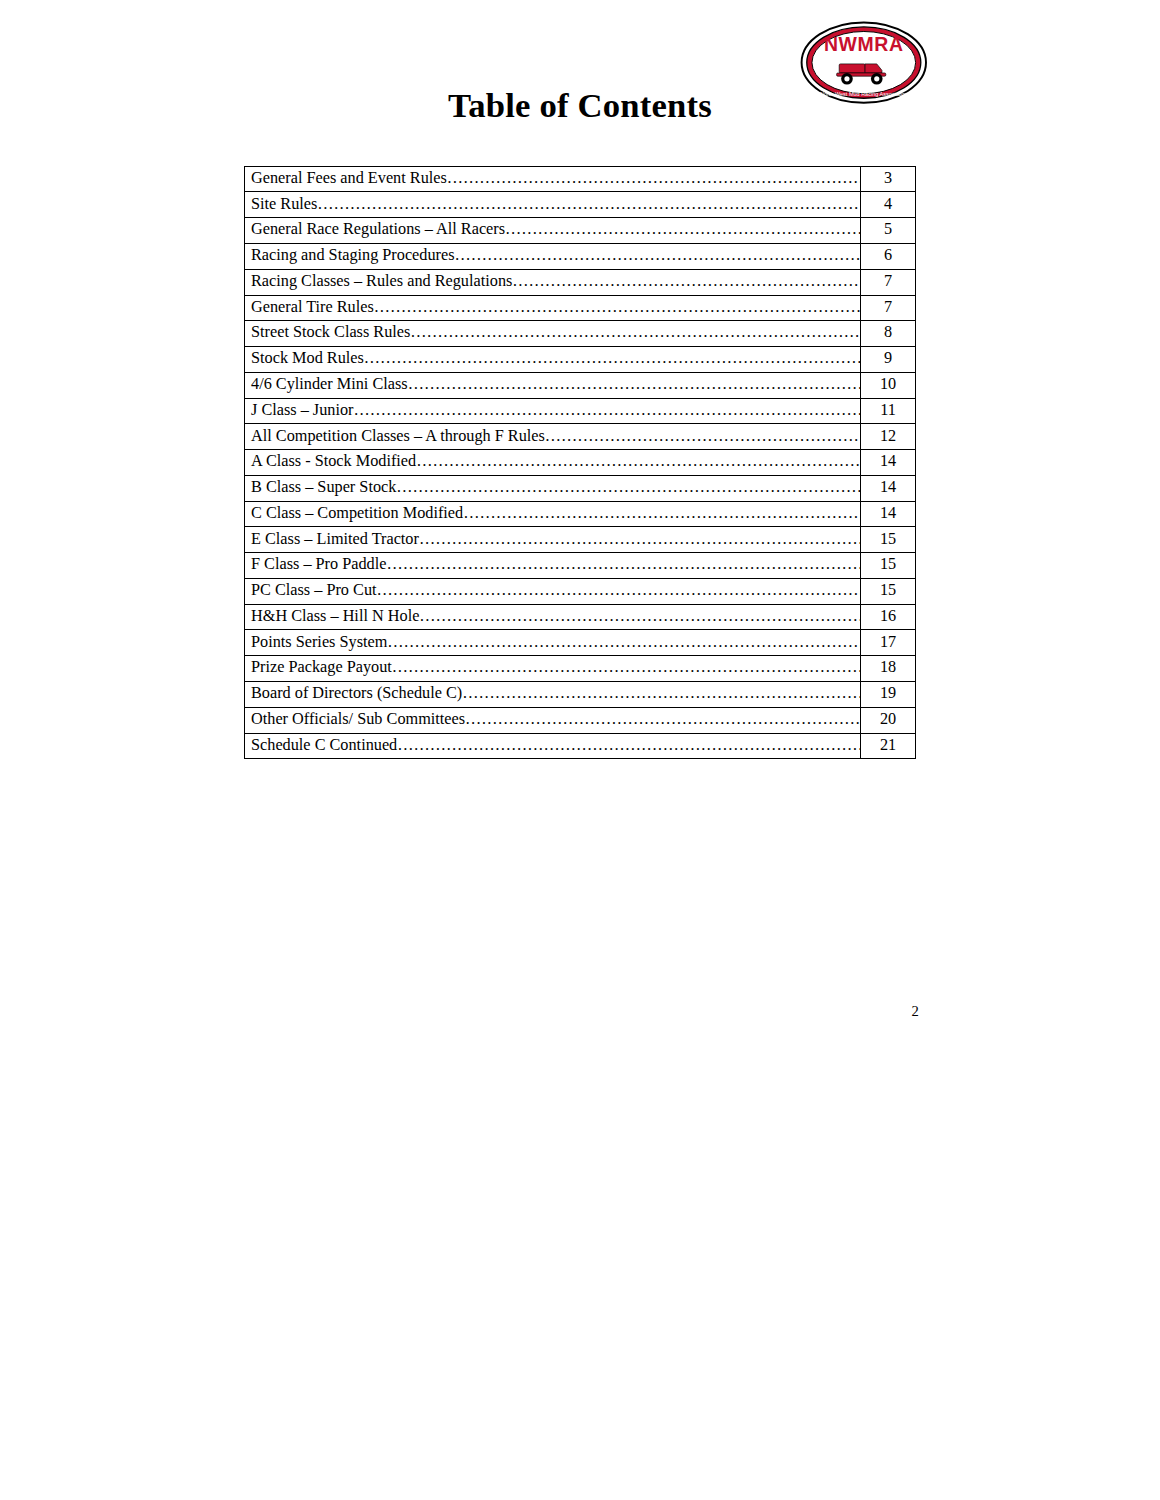NWMRA North West Mud Racing Association
Table of Contents
| General Fees and Event Rules………………………………………………………………………………….. | 3 |
| Site Rules………………………………………………………………………………………………………………. | 4 |
| General Race Regulations – All Racers…………………………………………………………………….. | 5 |
| Racing and Staging Procedures……………………………………………………………………………….. | 6 |
| Racing Classes – Rules and Regulations………………………………………………………………….. | 7 |
| General Tire Rules………………………………………………………………………………………………….. | 7 |
| Street Stock Class Rules…………………………………………………………………………………………. | 8 |
| Stock Mod Rules……………………………………………………………………………………………………. | 9 |
| 4/6 Cylinder Mini Class………………………………………………………………………………………….. | 10 |
| J Class – Junior……………………………………………………………………………………………………… | 11 |
| All Competition Classes – A through F Rules…………………………………………………………… | 12 |
| A Class - Stock Modified………………………………………………………………………………………… | 14 |
| B Class – Super Stock……………………………………………………………………………………………. | 14 |
| C Class – Competition Modified…………………………………………………………………………….. | 14 |
| E Class – Limited Tractor………………………………………………………………………………………. | 15 |
| F Class – Pro Paddle……………………………………………………………………………………………… | 15 |
| PC Class – Pro Cut………………………………………………………………………………………………… | 15 |
| H&H Class – Hill N Hole………………………………………………………………………………………… | 16 |
| Points Series System…………………………………………………………………………………………….. | 17 |
| Prize Package Payout……………………………………………………………………………………………. | 18 |
| Board of Directors (Schedule C)…………………………………………………………………………….. | 19 |
| Other Officials/ Sub Committees……………………………………………………………………………. | 20 |
| Schedule C Continued…………………………………………………………………………………………… | 21 |
2